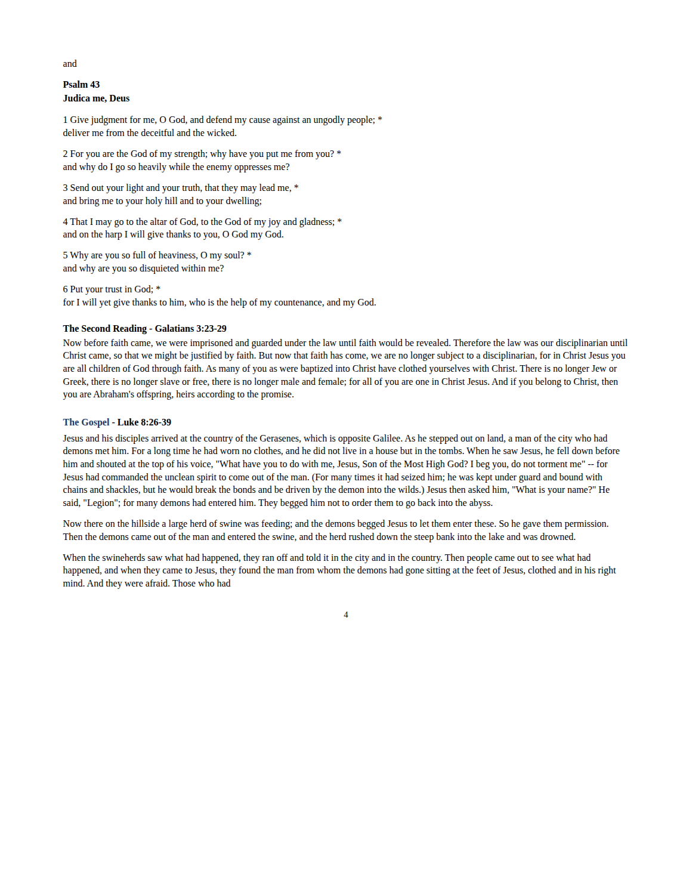and
Psalm 43
Judica me, Deus
1 Give judgment for me, O God, and defend my cause against an ungodly people; *
deliver me from the deceitful and the wicked.
2 For you are the God of my strength; why have you put me from you? *
and why do I go so heavily while the enemy oppresses me?
3 Send out your light and your truth, that they may lead me, *
and bring me to your holy hill and to your dwelling;
4 That I may go to the altar of God, to the God of my joy and gladness; *
and on the harp I will give thanks to you, O God my God.
5 Why are you so full of heaviness, O my soul? *
and why are you so disquieted within me?
6 Put your trust in God; *
for I will yet give thanks to him, who is the help of my countenance, and my God.
The Second Reading - Galatians 3:23-29
Now before faith came, we were imprisoned and guarded under the law until faith would be revealed. Therefore the law was our disciplinarian until Christ came, so that we might be justified by faith. But now that faith has come, we are no longer subject to a disciplinarian, for in Christ Jesus you are all children of God through faith. As many of you as were baptized into Christ have clothed yourselves with Christ. There is no longer Jew or Greek, there is no longer slave or free, there is no longer male and female; for all of you are one in Christ Jesus. And if you belong to Christ, then you are Abraham's offspring, heirs according to the promise.
The Gospel - Luke 8:26-39
Jesus and his disciples arrived at the country of the Gerasenes, which is opposite Galilee. As he stepped out on land, a man of the city who had demons met him. For a long time he had worn no clothes, and he did not live in a house but in the tombs. When he saw Jesus, he fell down before him and shouted at the top of his voice, "What have you to do with me, Jesus, Son of the Most High God? I beg you, do not torment me" -- for Jesus had commanded the unclean spirit to come out of the man. (For many times it had seized him; he was kept under guard and bound with chains and shackles, but he would break the bonds and be driven by the demon into the wilds.) Jesus then asked him, "What is your name?" He said, "Legion"; for many demons had entered him. They begged him not to order them to go back into the abyss.
Now there on the hillside a large herd of swine was feeding; and the demons begged Jesus to let them enter these. So he gave them permission. Then the demons came out of the man and entered the swine, and the herd rushed down the steep bank into the lake and was drowned.
When the swineherds saw what had happened, they ran off and told it in the city and in the country. Then people came out to see what had happened, and when they came to Jesus, they found the man from whom the demons had gone sitting at the feet of Jesus, clothed and in his right mind. And they were afraid. Those who had
4